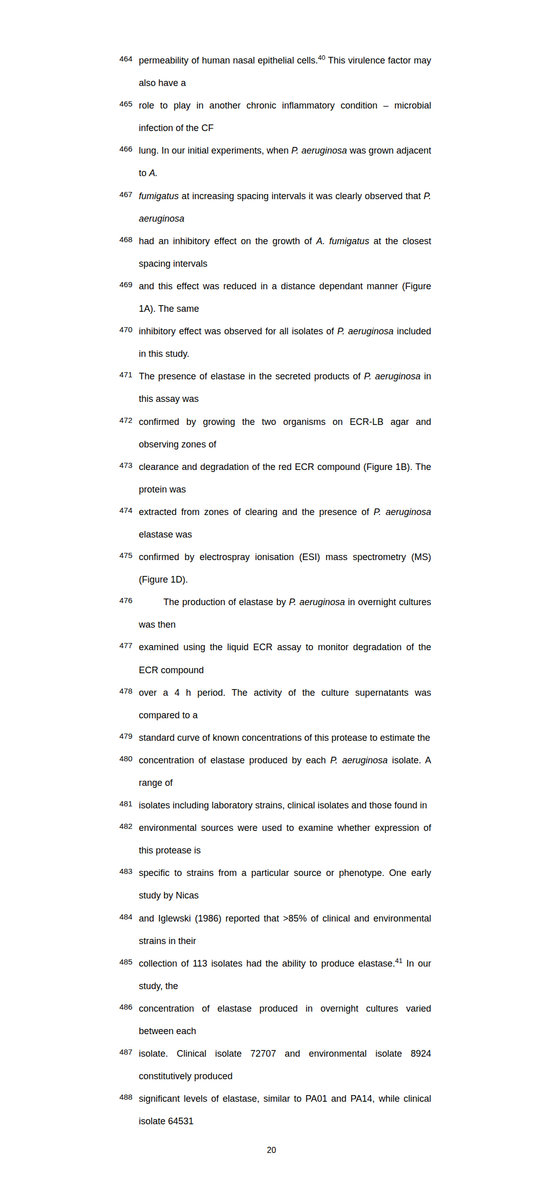permeability of human nasal epithelial cells.40 This virulence factor may also have a
role to play in another chronic inflammatory condition – microbial infection of the CF
lung. In our initial experiments, when P. aeruginosa was grown adjacent to A.
fumigatus at increasing spacing intervals it was clearly observed that P. aeruginosa
had an inhibitory effect on the growth of A. fumigatus at the closest spacing intervals
and this effect was reduced in a distance dependant manner (Figure 1A). The same
inhibitory effect was observed for all isolates of P. aeruginosa included in this study.
The presence of elastase in the secreted products of P. aeruginosa in this assay was
confirmed by growing the two organisms on ECR-LB agar and observing zones of
clearance and degradation of the red ECR compound (Figure 1B). The protein was
extracted from zones of clearing and the presence of P. aeruginosa elastase was
confirmed by electrospray ionisation (ESI) mass spectrometry (MS) (Figure 1D).
The production of elastase by P. aeruginosa in overnight cultures was then
examined using the liquid ECR assay to monitor degradation of the ECR compound
over a 4 h period. The activity of the culture supernatants was compared to a
standard curve of known concentrations of this protease to estimate the
concentration of elastase produced by each P. aeruginosa isolate. A range of
isolates including laboratory strains, clinical isolates and those found in
environmental sources were used to examine whether expression of this protease is
specific to strains from a particular source or phenotype. One early study by Nicas
and Iglewski (1986) reported that >85% of clinical and environmental strains in their
collection of 113 isolates had the ability to produce elastase.41 In our study, the
concentration of elastase produced in overnight cultures varied between each
isolate. Clinical isolate 72707 and environmental isolate 8924 constitutively produced
significant levels of elastase, similar to PA01 and PA14, while clinical isolate 64531
20